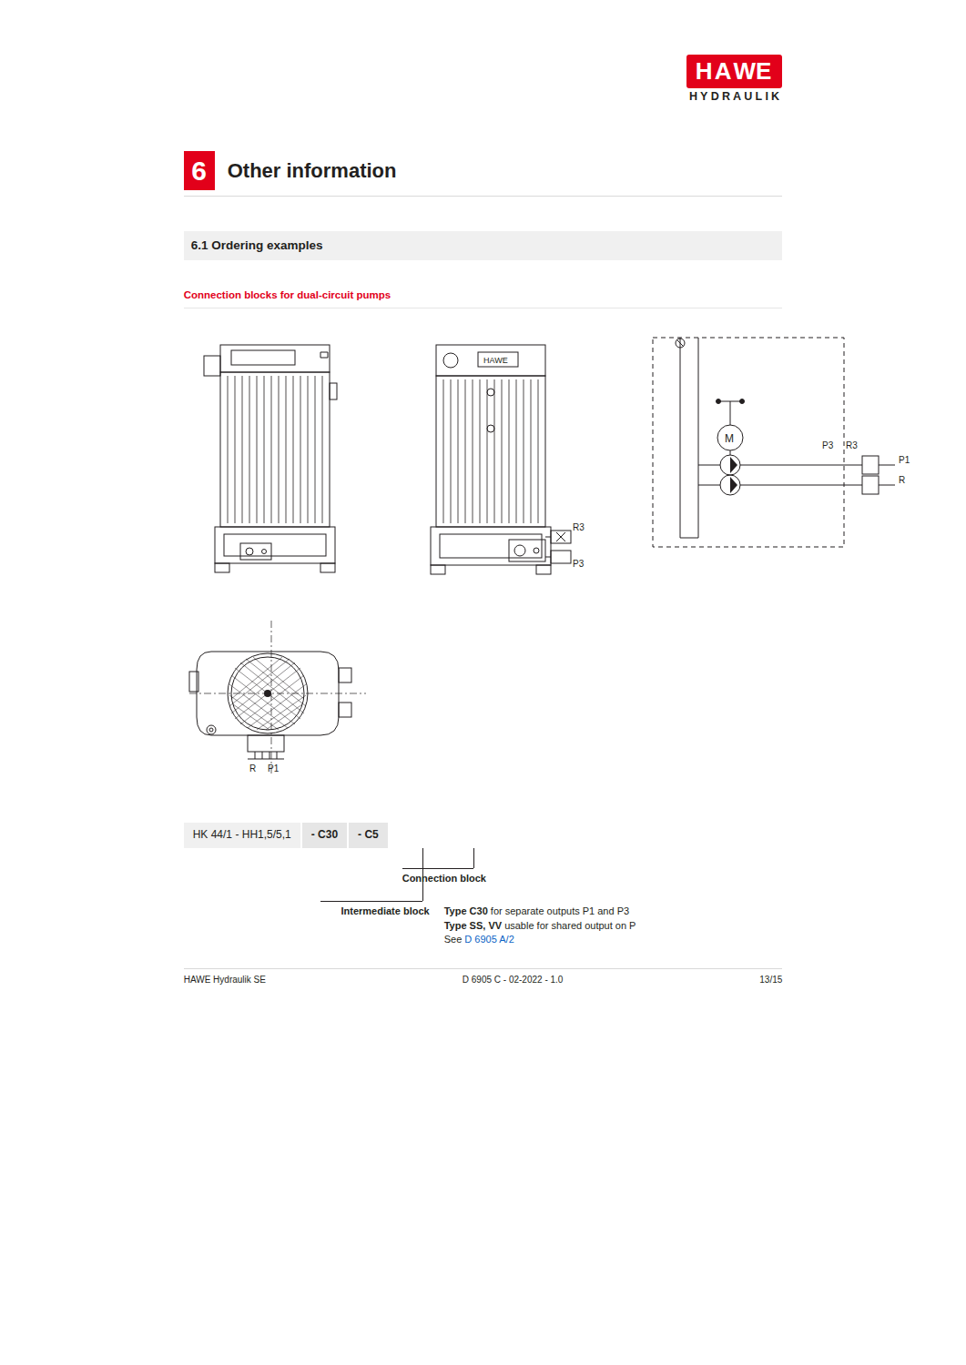HAWE
HYDRAULIK
6
Other information
6.1 Ordering examples
Connection blocks for dual-circuit pumps
HAWE R3 P3
M P3 R3 P1 R
R P1
HK 44/1 - HH1,5/5,1
- C30
- C5
Connection block
Intermediate block
Type C30 for separate outputs P1 and P3
Type SS, VV usable for shared output on P
See D 6905 A/2
HAWE Hydraulik SE
D 6905 C - 02-2022 - 1.0
13/15